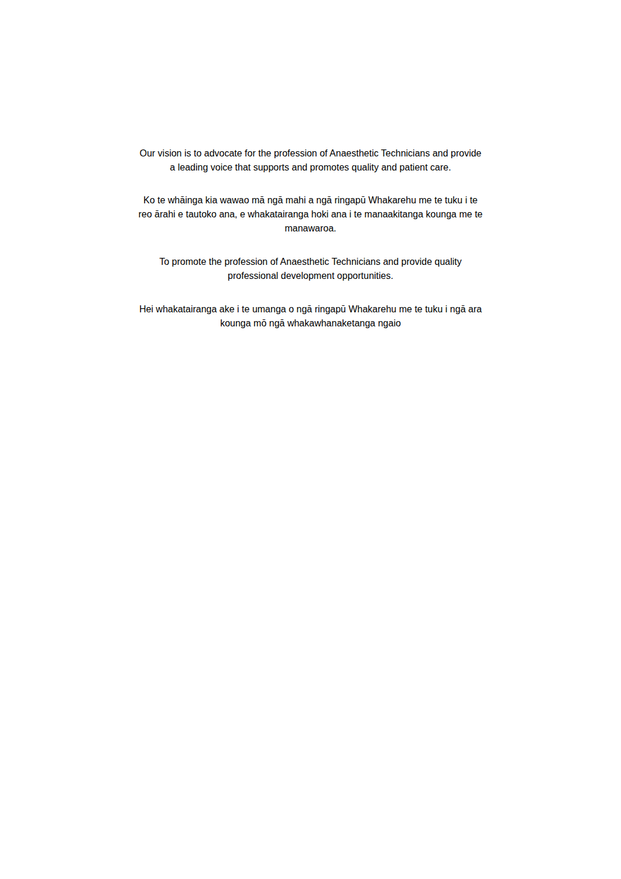Our vision is to advocate for the profession of Anaesthetic Technicians and provide a leading voice that supports and promotes quality and patient care.
Ko te whāinga kia wawao mā ngā mahi a ngā ringapū Whakarehu me te tuku i te reo ārahi e tautoko ana, e whakatairanga hoki ana i te manaakitanga kounga me te manawaroa.
To promote the profession of Anaesthetic Technicians and provide quality professional development opportunities.
Hei whakatairanga ake i te umanga o ngā ringapū Whakarehu me te tuku i ngā ara kounga mō ngā whakawhanaketanga ngaio